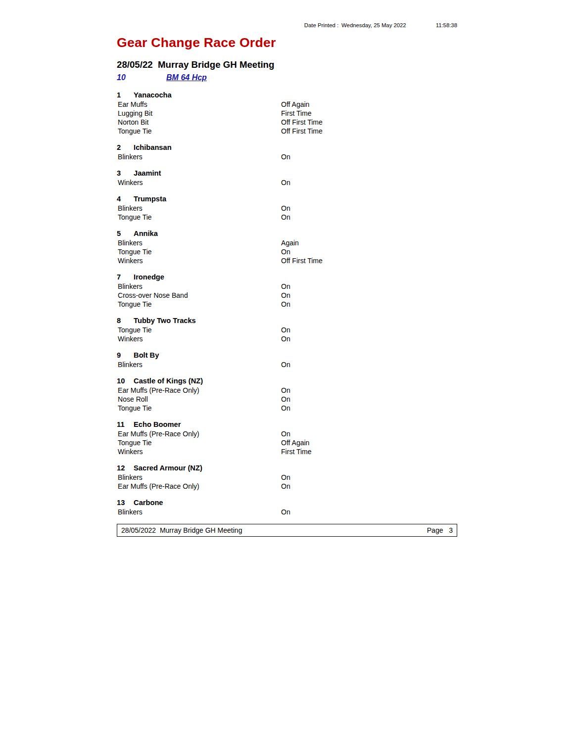Date Printed : Wednesday, 25 May 202211:58:38
Gear Change Race Order
28/05/22 Murray Bridge GH Meeting
10 BM 64 Hcp
1 Yanacocha
| Ear Muffs | Off Again |
| Lugging Bit | First Time |
| Norton Bit | Off First Time |
| Tongue Tie | Off First Time |
2 Ichibansan
| Blinkers | On |
3 Jaamint
| Winkers | On |
4 Trumpsta
| Blinkers | On |
| Tongue Tie | On |
5 Annika
| Blinkers | Again |
| Tongue Tie | On |
| Winkers | Off First Time |
7 Ironedge
| Blinkers | On |
| Cross-over Nose Band | On |
| Tongue Tie | On |
8 Tubby Two Tracks
| Tongue Tie | On |
| Winkers | On |
9 Bolt By
| Blinkers | On |
10 Castle of Kings (NZ)
| Ear Muffs (Pre-Race Only) | On |
| Nose Roll | On |
| Tongue Tie | On |
11 Echo Boomer
| Ear Muffs (Pre-Race Only) | On |
| Tongue Tie | Off Again |
| Winkers | First Time |
12 Sacred Armour (NZ)
| Blinkers | On |
| Ear Muffs (Pre-Race Only) | On |
13 Carbone
| Blinkers | On |
28/05/2022 Murray Bridge GH Meeting Page 3